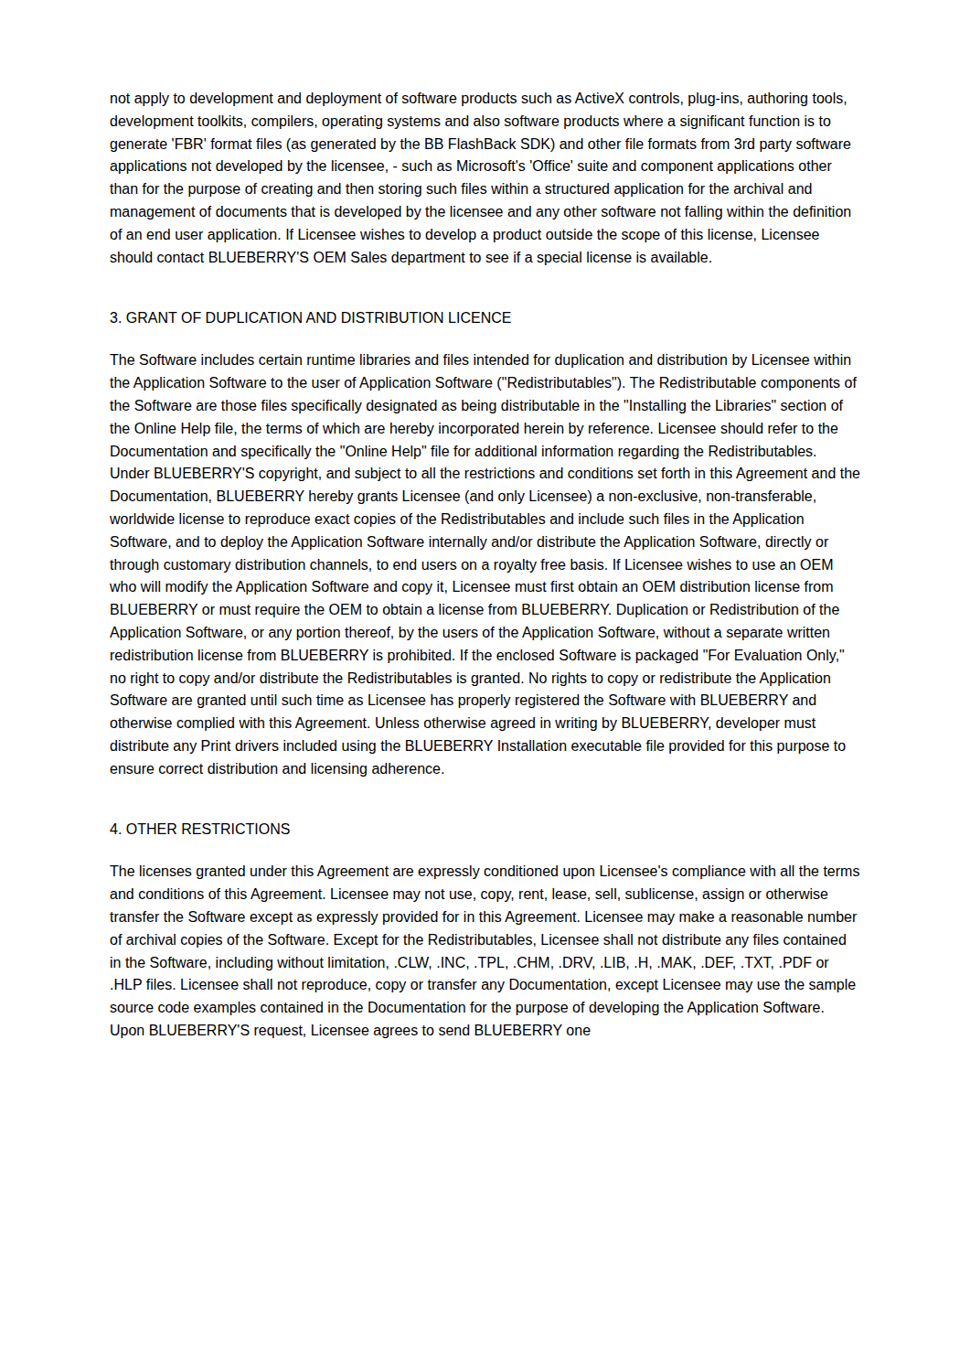not apply to development and deployment of software products such as ActiveX controls, plug-ins, authoring tools, development toolkits, compilers, operating systems and also software products where a significant function is to generate 'FBR' format files (as generated by the BB FlashBack SDK) and other file formats from 3rd party software applications not developed by the licensee, - such as Microsoft's 'Office' suite and component applications other than for the purpose of creating and then storing such files within a structured application for the archival and management of documents that is developed by the licensee and any other software not falling within the definition of an end user application. If Licensee wishes to develop a product outside the scope of this license, Licensee should contact BLUEBERRY'S OEM Sales department to see if a special license is available.
3. GRANT OF DUPLICATION AND DISTRIBUTION LICENCE
The Software includes certain runtime libraries and files intended for duplication and distribution by Licensee within the Application Software to the user of Application Software ("Redistributables"). The Redistributable components of the Software are those files specifically designated as being distributable in the "Installing the Libraries" section of the Online Help file, the terms of which are hereby incorporated herein by reference. Licensee should refer to the Documentation and specifically the "Online Help" file for additional information regarding the Redistributables. Under BLUEBERRY'S copyright, and subject to all the restrictions and conditions set forth in this Agreement and the Documentation, BLUEBERRY hereby grants Licensee (and only Licensee) a non-exclusive, non-transferable, worldwide license to reproduce exact copies of the Redistributables and include such files in the Application Software, and to deploy the Application Software internally and/or distribute the Application Software, directly or through customary distribution channels, to end users on a royalty free basis. If Licensee wishes to use an OEM who will modify the Application Software and copy it, Licensee must first obtain an OEM distribution license from BLUEBERRY or must require the OEM to obtain a license from BLUEBERRY. Duplication or Redistribution of the Application Software, or any portion thereof, by the users of the Application Software, without a separate written redistribution license from BLUEBERRY is prohibited. If the enclosed Software is packaged "For Evaluation Only," no right to copy and/or distribute the Redistributables is granted. No rights to copy or redistribute the Application Software are granted until such time as Licensee has properly registered the Software with BLUEBERRY and otherwise complied with this Agreement. Unless otherwise agreed in writing by BLUEBERRY, developer must distribute any Print drivers included using the BLUEBERRY Installation executable file provided for this purpose to ensure correct distribution and licensing adherence.
4. OTHER RESTRICTIONS
The licenses granted under this Agreement are expressly conditioned upon Licensee's compliance with all the terms and conditions of this Agreement. Licensee may not use, copy, rent, lease, sell, sublicense, assign or otherwise transfer the Software except as expressly provided for in this Agreement. Licensee may make a reasonable number of archival copies of the Software. Except for the Redistributables, Licensee shall not distribute any files contained in the Software, including without limitation, .CLW, .INC, .TPL, .CHM, .DRV, .LIB, .H, .MAK, .DEF, .TXT, .PDF or .HLP files. Licensee shall not reproduce, copy or transfer any Documentation, except Licensee may use the sample source code examples contained in the Documentation for the purpose of developing the Application Software. Upon BLUEBERRY'S request, Licensee agrees to send BLUEBERRY one